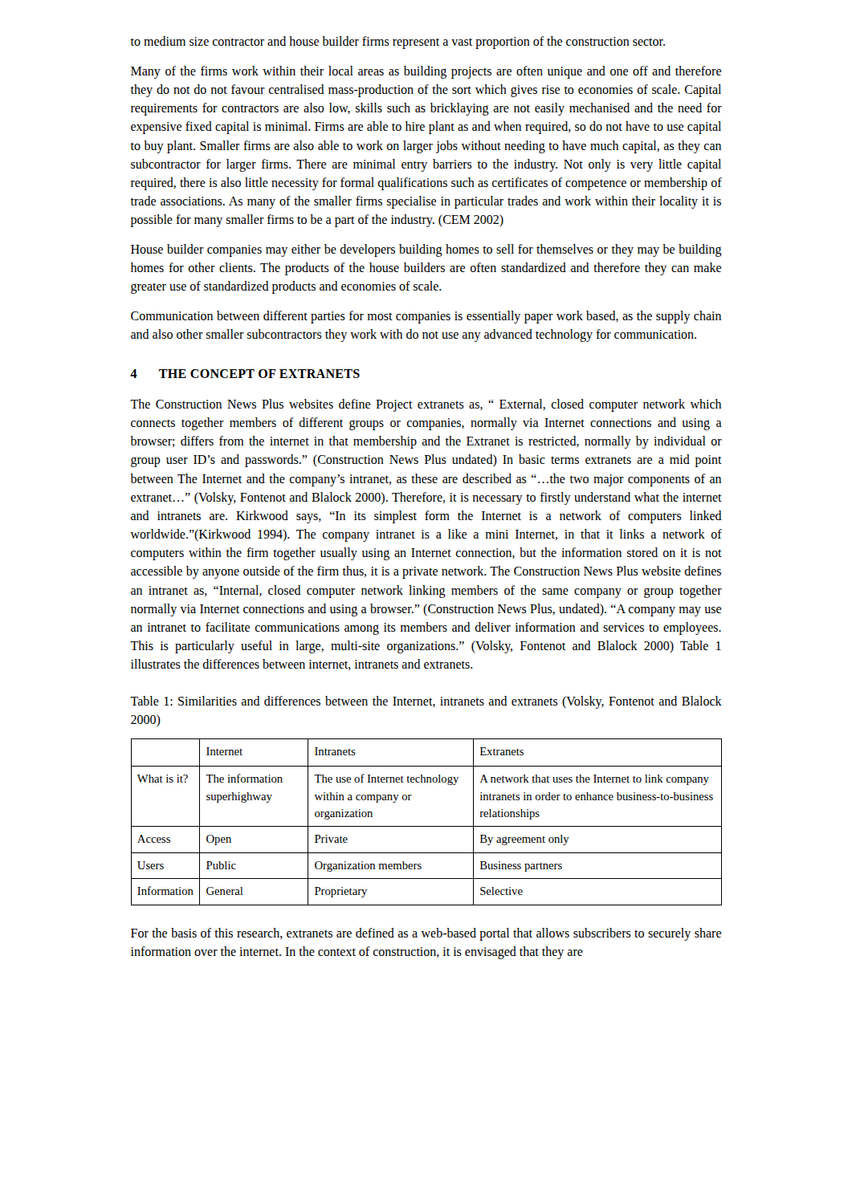to medium size contractor and house builder firms represent a vast proportion of the construction sector.
Many of the firms work within their local areas as building projects are often unique and one off and therefore they do not do not favour centralised mass-production of the sort which gives rise to economies of scale. Capital requirements for contractors are also low, skills such as bricklaying are not easily mechanised and the need for expensive fixed capital is minimal. Firms are able to hire plant as and when required, so do not have to use capital to buy plant. Smaller firms are also able to work on larger jobs without needing to have much capital, as they can subcontractor for larger firms. There are minimal entry barriers to the industry. Not only is very little capital required, there is also little necessity for formal qualifications such as certificates of competence or membership of trade associations. As many of the smaller firms specialise in particular trades and work within their locality it is possible for many smaller firms to be a part of the industry. (CEM 2002)
House builder companies may either be developers building homes to sell for themselves or they may be building homes for other clients. The products of the house builders are often standardized and therefore they can make greater use of standardized products and economies of scale.
Communication between different parties for most companies is essentially paper work based, as the supply chain and also other smaller subcontractors they work with do not use any advanced technology for communication.
4 THE CONCEPT OF EXTRANETS
The Construction News Plus websites define Project extranets as, “ External, closed computer network which connects together members of different groups or companies, normally via Internet connections and using a browser; differs from the internet in that membership and the Extranet is restricted, normally by individual or group user ID’s and passwords.” (Construction News Plus undated) In basic terms extranets are a mid point between The Internet and the company’s intranet, as these are described as “…the two major components of an extranet…” (Volsky, Fontenot and Blalock 2000). Therefore, it is necessary to firstly understand what the internet and intranets are. Kirkwood says, “In its simplest form the Internet is a network of computers linked worldwide.”(Kirkwood 1994). The company intranet is a like a mini Internet, in that it links a network of computers within the firm together usually using an Internet connection, but the information stored on it is not accessible by anyone outside of the firm thus, it is a private network. The Construction News Plus website defines an intranet as, “Internal, closed computer network linking members of the same company or group together normally via Internet connections and using a browser.” (Construction News Plus, undated). “A company may use an intranet to facilitate communications among its members and deliver information and services to employees. This is particularly useful in large, multi-site organizations.” (Volsky, Fontenot and Blalock 2000) Table 1 illustrates the differences between internet, intranets and extranets.
Table 1: Similarities and differences between the Internet, intranets and extranets (Volsky, Fontenot and Blalock 2000)
| | Internet | Intranets | Extranets |
| What is it? | The information superhighway | The use of Internet technology within a company or organization | A network that uses the Internet to link company intranets in order to enhance business-to-business relationships |
| Access | Open | Private | By agreement only |
| Users | Public | Organization members | Business partners |
| Information | General | Proprietary | Selective |
For the basis of this research, extranets are defined as a web-based portal that allows subscribers to securely share information over the internet. In the context of construction, it is envisaged that they are